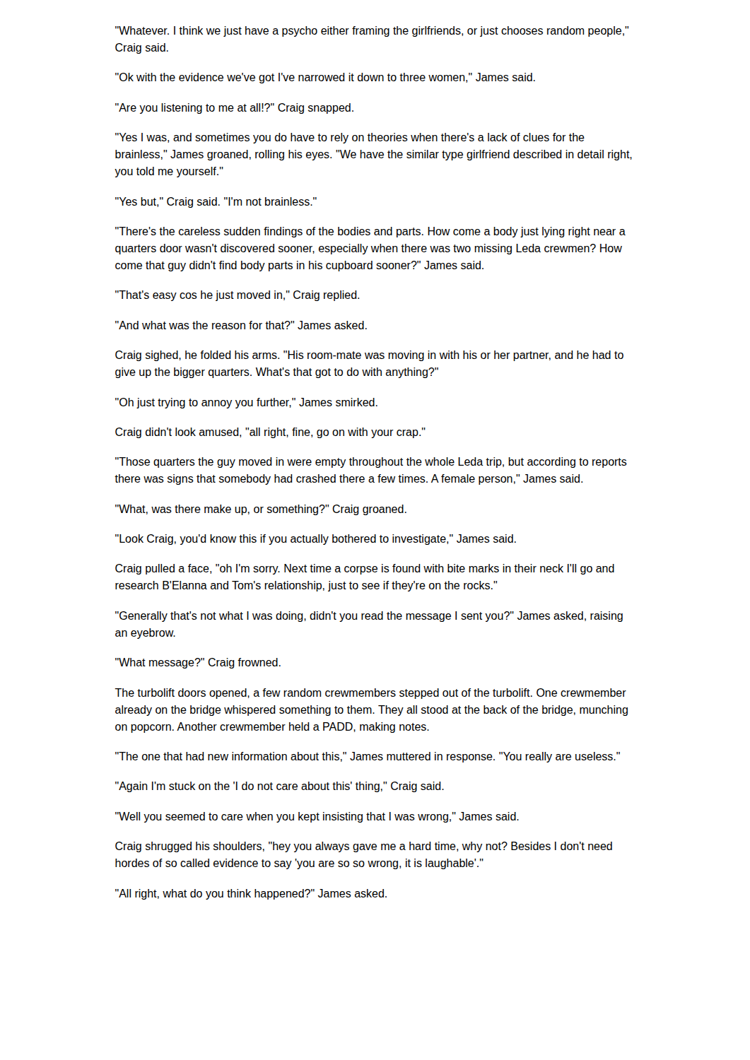"Whatever. I think we just have a psycho either framing the girlfriends, or just chooses random people," Craig said.
"Ok with the evidence we've got I've narrowed it down to three women," James said.
"Are you listening to me at all!?" Craig snapped.
"Yes I was, and sometimes you do have to rely on theories when there's a lack of clues for the brainless," James groaned, rolling his eyes. "We have the similar type girlfriend described in detail right, you told me yourself."
"Yes but," Craig said. "I'm not brainless."
"There's the careless sudden findings of the bodies and parts. How come a body just lying right near a quarters door wasn't discovered sooner, especially when there was two missing Leda crewmen? How come that guy didn't find body parts in his cupboard sooner?" James said.
"That's easy cos he just moved in," Craig replied.
"And what was the reason for that?" James asked.
Craig sighed, he folded his arms. "His room-mate was moving in with his or her partner, and he had to give up the bigger quarters. What's that got to do with anything?"
"Oh just trying to annoy you further," James smirked.
Craig didn't look amused, "all right, fine, go on with your crap."
"Those quarters the guy moved in were empty throughout the whole Leda trip, but according to reports there was signs that somebody had crashed there a few times. A female person," James said.
"What, was there make up, or something?" Craig groaned.
"Look Craig, you'd know this if you actually bothered to investigate," James said.
Craig pulled a face, "oh I'm sorry. Next time a corpse is found with bite marks in their neck I'll go and research B'Elanna and Tom's relationship, just to see if they're on the rocks."
"Generally that's not what I was doing, didn't you read the message I sent you?" James asked, raising an eyebrow.
"What message?" Craig frowned.
The turbolift doors opened, a few random crewmembers stepped out of the turbolift. One crewmember already on the bridge whispered something to them. They all stood at the back of the bridge, munching on popcorn. Another crewmember held a PADD, making notes.
"The one that had new information about this," James muttered in response. "You really are useless."
"Again I'm stuck on the 'I do not care about this' thing," Craig said.
"Well you seemed to care when you kept insisting that I was wrong," James said.
Craig shrugged his shoulders, "hey you always gave me a hard time, why not? Besides I don't need hordes of so called evidence to say 'you are so so wrong, it is laughable'."
"All right, what do you think happened?" James asked.